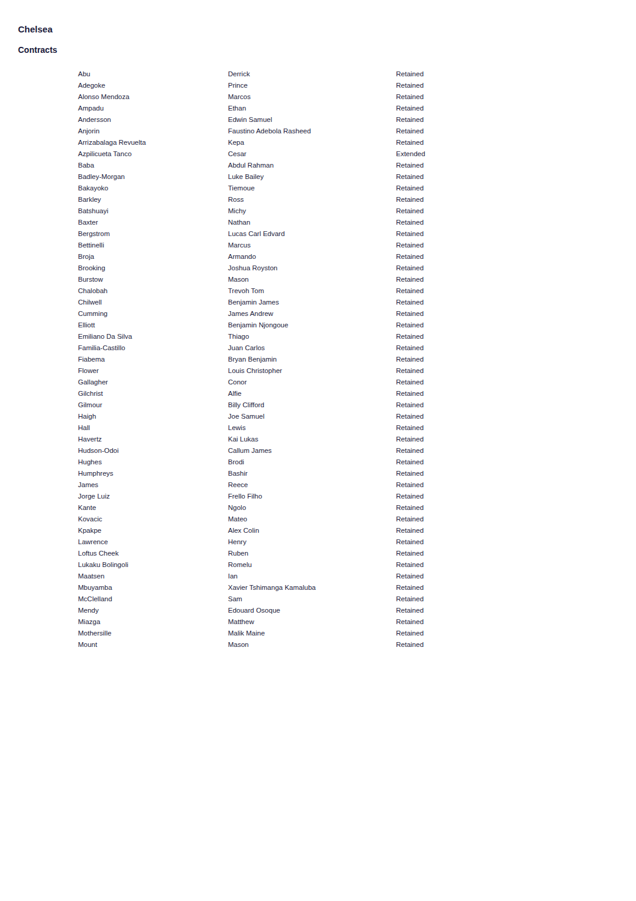Chelsea
Contracts
| Abu | Derrick | Retained |
| Adegoke | Prince | Retained |
| Alonso Mendoza | Marcos | Retained |
| Ampadu | Ethan | Retained |
| Andersson | Edwin Samuel | Retained |
| Anjorin | Faustino Adebola Rasheed | Retained |
| Arrizabalaga Revuelta | Kepa | Retained |
| Azpilicueta Tanco | Cesar | Extended |
| Baba | Abdul Rahman | Retained |
| Badley-Morgan | Luke Bailey | Retained |
| Bakayoko | Tiemoue | Retained |
| Barkley | Ross | Retained |
| Batshuayi | Michy | Retained |
| Baxter | Nathan | Retained |
| Bergstrom | Lucas Carl Edvard | Retained |
| Bettinelli | Marcus | Retained |
| Broja | Armando | Retained |
| Brooking | Joshua Royston | Retained |
| Burstow | Mason | Retained |
| Chalobah | Trevoh Tom | Retained |
| Chilwell | Benjamin James | Retained |
| Cumming | James Andrew | Retained |
| Elliott | Benjamin Njongoue | Retained |
| Emiliano Da Silva | Thiago | Retained |
| Familia-Castillo | Juan Carlos | Retained |
| Fiabema | Bryan Benjamin | Retained |
| Flower | Louis Christopher | Retained |
| Gallagher | Conor | Retained |
| Gilchrist | Alfie | Retained |
| Gilmour | Billy Clifford | Retained |
| Haigh | Joe Samuel | Retained |
| Hall | Lewis | Retained |
| Havertz | Kai Lukas | Retained |
| Hudson-Odoi | Callum James | Retained |
| Hughes | Brodi | Retained |
| Humphreys | Bashir | Retained |
| James | Reece | Retained |
| Jorge Luiz | Frello Filho | Retained |
| Kante | Ngolo | Retained |
| Kovacic | Mateo | Retained |
| Kpakpe | Alex Colin | Retained |
| Lawrence | Henry | Retained |
| Loftus Cheek | Ruben | Retained |
| Lukaku Bolingoli | Romelu | Retained |
| Maatsen | Ian | Retained |
| Mbuyamba | Xavier Tshimanga Kamaluba | Retained |
| McClelland | Sam | Retained |
| Mendy | Edouard Osoque | Retained |
| Miazga | Matthew | Retained |
| Mothersille | Malik Maine | Retained |
| Mount | Mason | Retained |